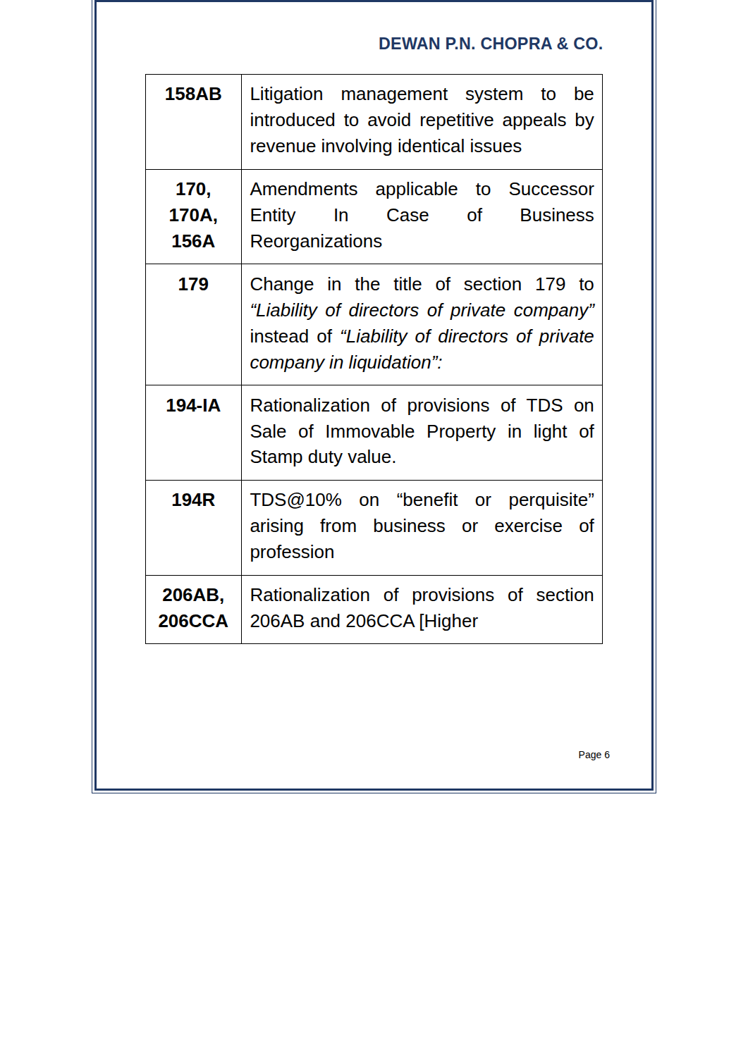DEWAN P.N. CHOPRA & CO.
| 158AB | Litigation management system to be introduced to avoid repetitive appeals by revenue involving identical issues |
| 170, 170A, 156A | Amendments applicable to Successor Entity In Case of Business Reorganizations |
| 179 | Change in the title of section 179 to “Liability of directors of private company” instead of “Liability of directors of private company in liquidation”: |
| 194-IA | Rationalization of provisions of TDS on Sale of Immovable Property in light of Stamp duty value. |
| 194R | TDS@10% on “benefit or perquisite” arising from business or exercise of profession |
| 206AB, 206CCA | Rationalization of provisions of section 206AB and 206CCA [Higher |
Page 6